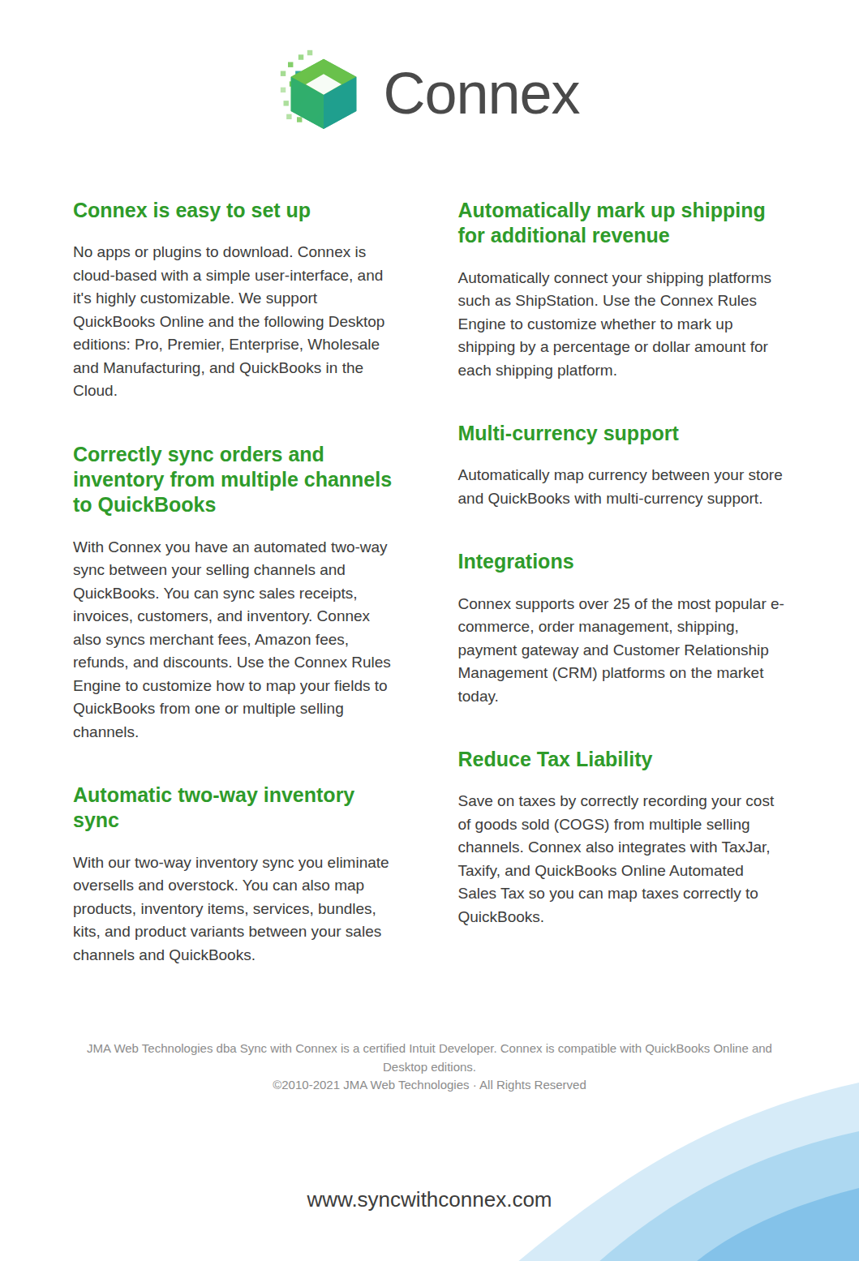Connex
Connex is easy to set up
No apps or plugins to download. Connex is cloud-based with a simple user-interface, and it's highly customizable. We support QuickBooks Online and the following Desktop editions: Pro, Premier, Enterprise, Wholesale and Manufacturing, and QuickBooks in the Cloud.
Correctly sync orders and inventory from multiple channels to QuickBooks
With Connex you have an automated two-way sync between your selling channels and QuickBooks. You can sync sales receipts, invoices, customers, and inventory. Connex also syncs merchant fees, Amazon fees, refunds, and discounts. Use the Connex Rules Engine to customize how to map your fields to QuickBooks from one or multiple selling channels.
Automatic two-way inventory sync
With our two-way inventory sync you eliminate oversells and overstock. You can also map products, inventory items, services, bundles, kits, and product variants between your sales channels and QuickBooks.
Automatically mark up shipping for additional revenue
Automatically connect your shipping platforms such as ShipStation. Use the Connex Rules Engine to customize whether to mark up shipping by a percentage or dollar amount for each shipping platform.
Multi-currency support
Automatically map currency between your store and QuickBooks with multi-currency support.
Integrations
Connex supports over 25 of the most popular e-commerce, order management, shipping, payment gateway and Customer Relationship Management (CRM) platforms on the market today.
Reduce Tax Liability
Save on taxes by correctly recording your cost of goods sold (COGS) from multiple selling channels. Connex also integrates with TaxJar, Taxify, and QuickBooks Online Automated Sales Tax so you can map taxes correctly to QuickBooks.
JMA Web Technologies dba Sync with Connex is a certified Intuit Developer. Connex is compatible with QuickBooks Online and Desktop editions.
©2010-2021 JMA Web Technologies · All Rights Reserved
www.syncwithconnex.com